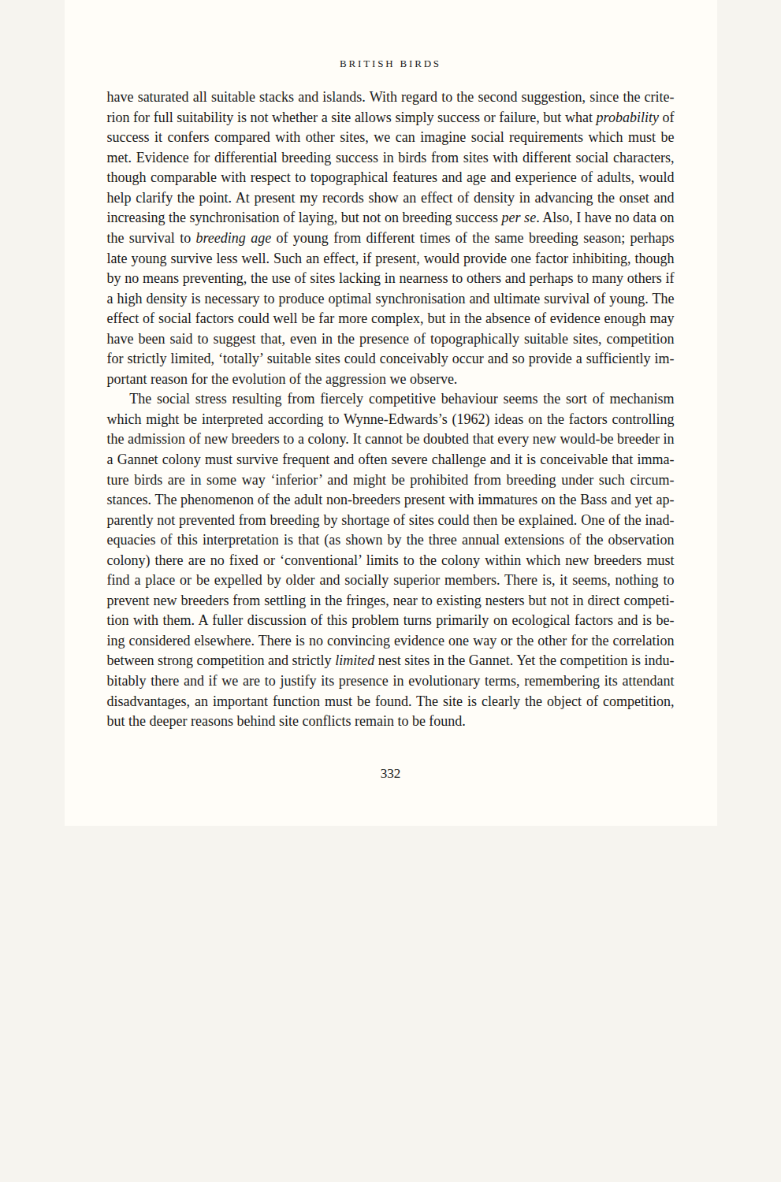British Birds
have saturated all suitable stacks and islands. With regard to the second suggestion, since the criterion for full suitability is not whether a site allows simply success or failure, but what probability of success it confers compared with other sites, we can imagine social requirements which must be met. Evidence for differential breeding success in birds from sites with different social characters, though comparable with respect to topographical features and age and experience of adults, would help clarify the point. At present my records show an effect of density in advancing the onset and increasing the synchronisation of laying, but not on breeding success per se. Also, I have no data on the survival to breeding age of young from different times of the same breeding season; perhaps late young survive less well. Such an effect, if present, would provide one factor inhibiting, though by no means preventing, the use of sites lacking in nearness to others and perhaps to many others if a high density is necessary to produce optimal synchronisation and ultimate survival of young. The effect of social factors could well be far more complex, but in the absence of evidence enough may have been said to suggest that, even in the presence of topographically suitable sites, competition for strictly limited, ‘totally’ suitable sites could conceivably occur and so provide a sufficiently important reason for the evolution of the aggression we observe.
The social stress resulting from fiercely competitive behaviour seems the sort of mechanism which might be interpreted according to Wynne-Edwards’s (1962) ideas on the factors controlling the admission of new breeders to a colony. It cannot be doubted that every new would-be breeder in a Gannet colony must survive frequent and often severe challenge and it is conceivable that immature birds are in some way ‘inferior’ and might be prohibited from breeding under such circumstances. The phenomenon of the adult non-breeders present with immatures on the Bass and yet apparently not prevented from breeding by shortage of sites could then be explained. One of the inadequacies of this interpretation is that (as shown by the three annual extensions of the observation colony) there are no fixed or ‘conventional’ limits to the colony within which new breeders must find a place or be expelled by older and socially superior members. There is, it seems, nothing to prevent new breeders from settling in the fringes, near to existing nesters but not in direct competition with them. A fuller discussion of this problem turns primarily on ecological factors and is being considered elsewhere. There is no convincing evidence one way or the other for the correlation between strong competition and strictly limited nest sites in the Gannet. Yet the competition is indubitably there and if we are to justify its presence in evolutionary terms, remembering its attendant disadvantages, an important function must be found. The site is clearly the object of competition, but the deeper reasons behind site conflicts remain to be found.
332